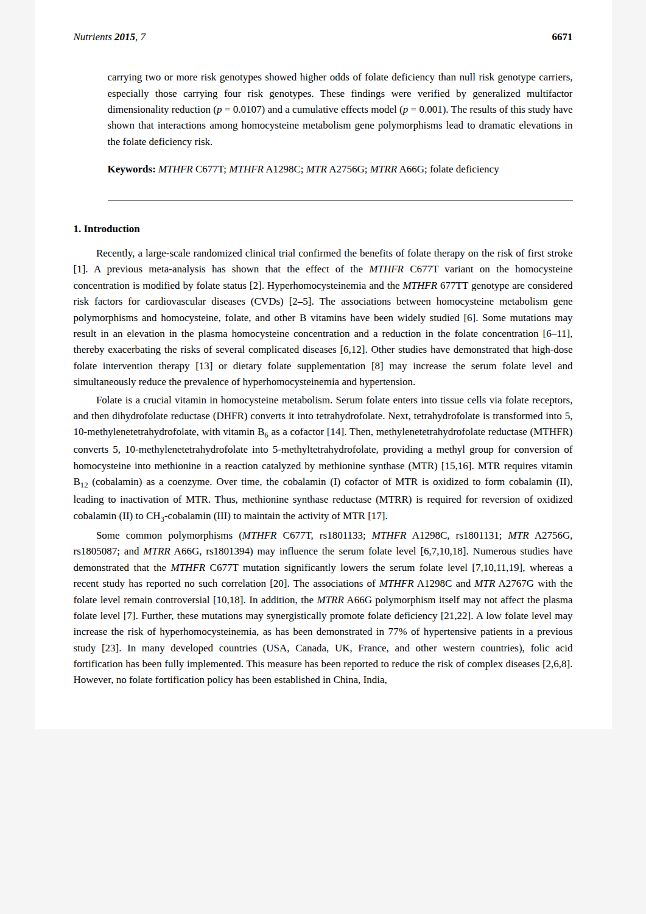Nutrients 2015, 7 6671
carrying two or more risk genotypes showed higher odds of folate deficiency than null risk genotype carriers, especially those carrying four risk genotypes. These findings were verified by generalized multifactor dimensionality reduction (p = 0.0107) and a cumulative effects model (p = 0.001). The results of this study have shown that interactions among homocysteine metabolism gene polymorphisms lead to dramatic elevations in the folate deficiency risk.
Keywords: MTHFR C677T; MTHFR A1298C; MTR A2756G; MTRR A66G; folate deficiency
1. Introduction
Recently, a large-scale randomized clinical trial confirmed the benefits of folate therapy on the risk of first stroke [1]. A previous meta-analysis has shown that the effect of the MTHFR C677T variant on the homocysteine concentration is modified by folate status [2]. Hyperhomocysteinemia and the MTHFR 677TT genotype are considered risk factors for cardiovascular diseases (CVDs) [2–5]. The associations between homocysteine metabolism gene polymorphisms and homocysteine, folate, and other B vitamins have been widely studied [6]. Some mutations may result in an elevation in the plasma homocysteine concentration and a reduction in the folate concentration [6–11], thereby exacerbating the risks of several complicated diseases [6,12]. Other studies have demonstrated that high-dose folate intervention therapy [13] or dietary folate supplementation [8] may increase the serum folate level and simultaneously reduce the prevalence of hyperhomocysteinemia and hypertension.
Folate is a crucial vitamin in homocysteine metabolism. Serum folate enters into tissue cells via folate receptors, and then dihydrofolate reductase (DHFR) converts it into tetrahydrofolate. Next, tetrahydrofolate is transformed into 5, 10-methylenetetrahydrofolate, with vitamin B6 as a cofactor [14]. Then, methylenetetrahydrofolate reductase (MTHFR) converts 5, 10-methylenetetrahydrofolate into 5-methyltetrahydrofolate, providing a methyl group for conversion of homocysteine into methionine in a reaction catalyzed by methionine synthase (MTR) [15,16]. MTR requires vitamin B12 (cobalamin) as a coenzyme. Over time, the cobalamin (I) cofactor of MTR is oxidized to form cobalamin (II), leading to inactivation of MTR. Thus, methionine synthase reductase (MTRR) is required for reversion of oxidized cobalamin (II) to CH3-cobalamin (III) to maintain the activity of MTR [17].
Some common polymorphisms (MTHFR C677T, rs1801133; MTHFR A1298C, rs1801131; MTR A2756G, rs1805087; and MTRR A66G, rs1801394) may influence the serum folate level [6,7,10,18]. Numerous studies have demonstrated that the MTHFR C677T mutation significantly lowers the serum folate level [7,10,11,19], whereas a recent study has reported no such correlation [20]. The associations of MTHFR A1298C and MTR A2767G with the folate level remain controversial [10,18]. In addition, the MTRR A66G polymorphism itself may not affect the plasma folate level [7]. Further, these mutations may synergistically promote folate deficiency [21,22]. A low folate level may increase the risk of hyperhomocysteinemia, as has been demonstrated in 77% of hypertensive patients in a previous study [23]. In many developed countries (USA, Canada, UK, France, and other western countries), folic acid fortification has been fully implemented. This measure has been reported to reduce the risk of complex diseases [2,6,8]. However, no folate fortification policy has been established in China, India,